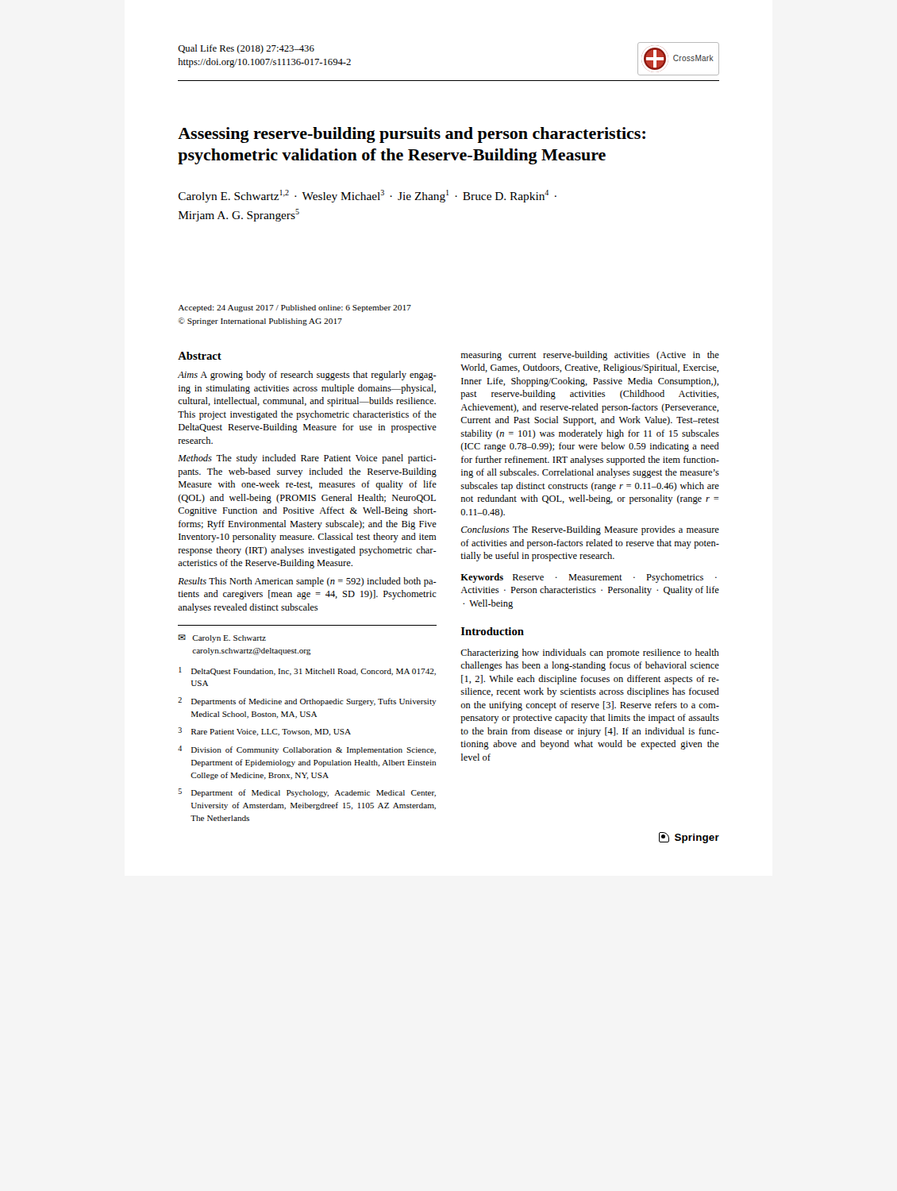Qual Life Res (2018) 27:423–436
https://doi.org/10.1007/s11136-017-1694-2
CrossMark
Assessing reserve-building pursuits and person characteristics:
psychometric validation of the Reserve-Building Measure
Carolyn E. Schwartz1,2 · Wesley Michael3 · Jie Zhang1 · Bruce D. Rapkin4 ·
Mirjam A. G. Sprangers5
Accepted: 24 August 2017 / Published online: 6 September 2017
© Springer International Publishing AG 2017
Abstract
Aims A growing body of research suggests that regularly engaging in stimulating activities across multiple domains—physical, cultural, intellectual, communal, and spiritual—builds resilience. This project investigated the psychometric characteristics of the DeltaQuest Reserve-Building Measure for use in prospective research.
Methods The study included Rare Patient Voice panel participants. The web-based survey included the Reserve-Building Measure with one-week re-test, measures of quality of life (QOL) and well-being (PROMIS General Health; NeuroQOL Cognitive Function and Positive Affect & Well-Being short-forms; Ryff Environmental Mastery subscale); and the Big Five Inventory-10 personality measure. Classical test theory and item response theory (IRT) analyses investigated psychometric characteristics of the Reserve-Building Measure.
Results This North American sample (n = 592) included both patients and caregivers [mean age = 44, SD 19)]. Psychometric analyses revealed distinct subscales
✉
Carolyn E. Schwartz
carolyn.schwartz@deltaquest.org
DeltaQuest Foundation, Inc, 31 Mitchell Road, Concord, MA 01742, USA
Departments of Medicine and Orthopaedic Surgery, Tufts University Medical School, Boston, MA, USA
Rare Patient Voice, LLC, Towson, MD, USA
Division of Community Collaboration & Implementation Science, Department of Epidemiology and Population Health, Albert Einstein College of Medicine, Bronx, NY, USA
Department of Medical Psychology, Academic Medical Center, University of Amsterdam, Meibergdreef 15, 1105 AZ Amsterdam, The Netherlands
measuring current reserve-building activities (Active in the World, Games, Outdoors, Creative, Religious/Spiritual, Exercise, Inner Life, Shopping/Cooking, Passive Media Consumption,), past reserve-building activities (Childhood Activities, Achievement), and reserve-related person-factors (Perseverance, Current and Past Social Support, and Work Value). Test–retest stability (n = 101) was moderately high for 11 of 15 subscales (ICC range 0.78–0.99); four were below 0.59 indicating a need for further refinement. IRT analyses supported the item functioning of all subscales. Correlational analyses suggest the measure’s subscales tap distinct constructs (range r = 0.11–0.46) which are not redundant with QOL, well-being, or personality (range r = 0.11–0.48).
Conclusions The Reserve-Building Measure provides a measure of activities and person-factors related to reserve that may potentially be useful in prospective research.
Keywords Reserve · Measurement · Psychometrics · Activities · Person characteristics · Personality · Quality of life · Well-being
Introduction
Characterizing how individuals can promote resilience to health challenges has been a long-standing focus of behavioral science [1, 2]. While each discipline focuses on different aspects of resilience, recent work by scientists across disciplines has focused on the unifying concept of reserve [3]. Reserve refers to a compensatory or protective capacity that limits the impact of assaults to the brain from disease or injury [4]. If an individual is functioning above and beyond what would be expected given the level of
Springer